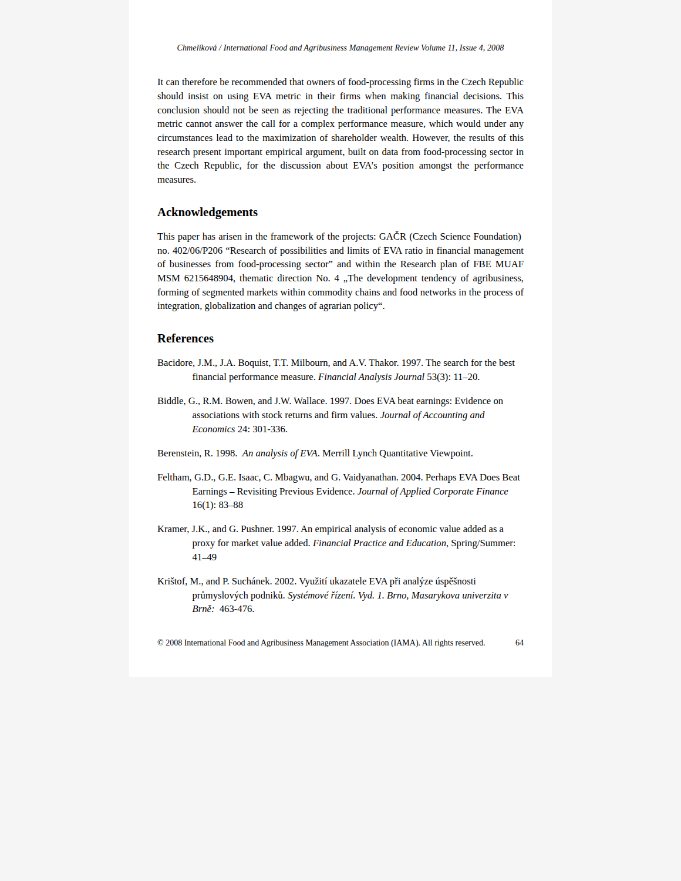Chmelíková / International Food and Agribusiness Management Review Volume 11, Issue 4, 2008
It can therefore be recommended that owners of food-processing firms in the Czech Republic should insist on using EVA metric in their firms when making financial decisions. This conclusion should not be seen as rejecting the traditional performance measures. The EVA metric cannot answer the call for a complex performance measure, which would under any circumstances lead to the maximization of shareholder wealth. However, the results of this research present important empirical argument, built on data from food-processing sector in the Czech Republic, for the discussion about EVA’s position amongst the performance measures.
Acknowledgements
This paper has arisen in the framework of the projects: GAČR (Czech Science Foundation) no. 402/06/P206 “Research of possibilities and limits of EVA ratio in financial management of businesses from food-processing sector” and within the Research plan of FBE MUAF MSM 6215648904, thematic direction No. 4 „The development tendency of agribusiness, forming of segmented markets within commodity chains and food networks in the process of integration, globalization and changes of agrarian policy“.
References
Bacidore, J.M., J.A. Boquist, T.T. Milbourn, and A.V. Thakor. 1997. The search for the best financial performance measure. Financial Analysis Journal 53(3): 11–20.
Biddle, G., R.M. Bowen, and J.W. Wallace. 1997. Does EVA beat earnings: Evidence on associations with stock returns and firm values. Journal of Accounting and Economics 24: 301-336.
Berenstein, R. 1998. An analysis of EVA. Merrill Lynch Quantitative Viewpoint.
Feltham, G.D., G.E. Isaac, C. Mbagwu, and G. Vaidyanathan. 2004. Perhaps EVA Does Beat Earnings – Revisiting Previous Evidence. Journal of Applied Corporate Finance 16(1): 83–88
Kramer, J.K., and G. Pushner. 1997. An empirical analysis of economic value added as a proxy for market value added. Financial Practice and Education, Spring/Summer: 41–49
Krištof, M., and P. Suchánek. 2002. Využití ukazatele EVA při analýze úspěšnosti průmyslových podniků. Systémové řízení. Vyd. 1. Brno, Masarykova univerzita v Brně: 463-476.
© 2008 International Food and Agribusiness Management Association (IAMA). All rights reserved. 64